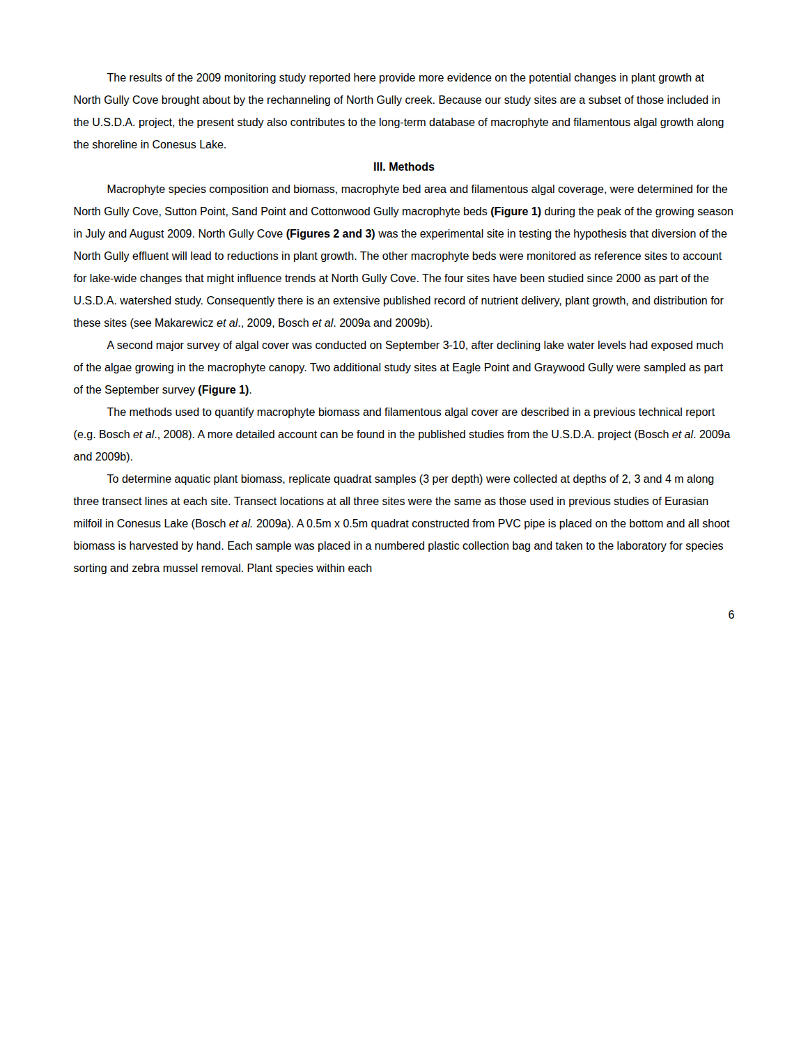The results of the 2009 monitoring study reported here provide more evidence on the potential changes in plant growth at North Gully Cove brought about by the rechanneling of North Gully creek. Because our study sites are a subset of those included in the U.S.D.A. project, the present study also contributes to the long-term database of macrophyte and filamentous algal growth along the shoreline in Conesus Lake.
III. Methods
Macrophyte species composition and biomass, macrophyte bed area and filamentous algal coverage, were determined for the North Gully Cove, Sutton Point, Sand Point and Cottonwood Gully macrophyte beds (Figure 1) during the peak of the growing season in July and August 2009. North Gully Cove (Figures 2 and 3) was the experimental site in testing the hypothesis that diversion of the North Gully effluent will lead to reductions in plant growth. The other macrophyte beds were monitored as reference sites to account for lake-wide changes that might influence trends at North Gully Cove. The four sites have been studied since 2000 as part of the U.S.D.A. watershed study. Consequently there is an extensive published record of nutrient delivery, plant growth, and distribution for these sites (see Makarewicz et al., 2009, Bosch et al. 2009a and 2009b).
A second major survey of algal cover was conducted on September 3-10, after declining lake water levels had exposed much of the algae growing in the macrophyte canopy. Two additional study sites at Eagle Point and Graywood Gully were sampled as part of the September survey (Figure 1).
The methods used to quantify macrophyte biomass and filamentous algal cover are described in a previous technical report (e.g. Bosch et al., 2008). A more detailed account can be found in the published studies from the U.S.D.A. project (Bosch et al. 2009a and 2009b).
To determine aquatic plant biomass, replicate quadrat samples (3 per depth) were collected at depths of 2, 3 and 4 m along three transect lines at each site. Transect locations at all three sites were the same as those used in previous studies of Eurasian milfoil in Conesus Lake (Bosch et al. 2009a). A 0.5m x 0.5m quadrat constructed from PVC pipe is placed on the bottom and all shoot biomass is harvested by hand. Each sample was placed in a numbered plastic collection bag and taken to the laboratory for species sorting and zebra mussel removal. Plant species within each
6